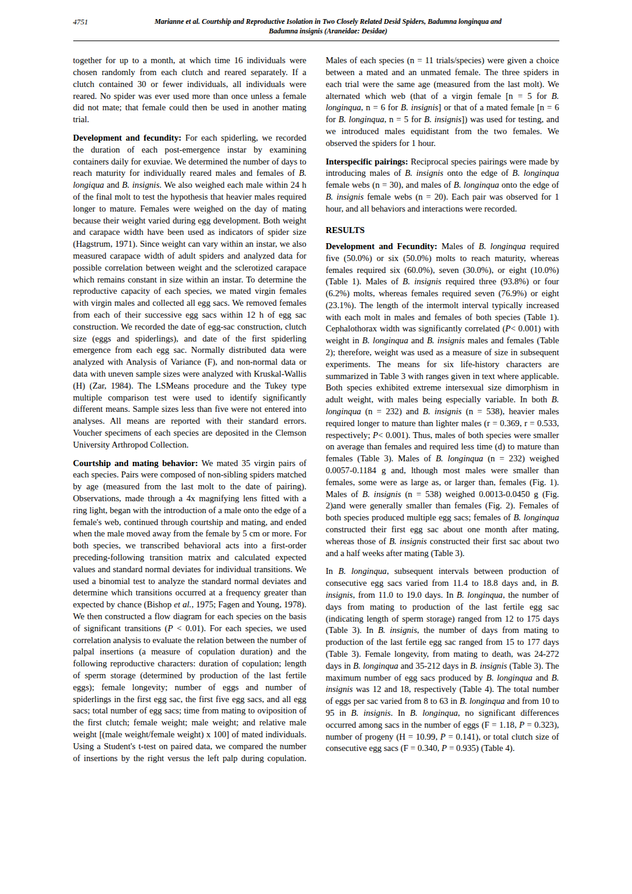4751
Marianne et al. Courtship and Reproductive Isolation in Two Closely Related Desid Spiders, Badumna longinqua and Badumna insignis (Araneidae: Desidae)
together for up to a month, at which time 16 individuals were chosen randomly from each clutch and reared separately. If a clutch contained 30 or fewer individuals, all individuals were reared. No spider was ever used more than once unless a female did not mate; that female could then be used in another mating trial.
Development and fecundity: For each spiderling, we recorded the duration of each post-emergence instar by examining containers daily for exuviae. We determined the number of days to reach maturity for individually reared males and females of B. longiqua and B. insignis. We also weighed each male within 24 h of the final molt to test the hypothesis that heavier males required longer to mature. Females were weighed on the day of mating because their weight varied during egg development. Both weight and carapace width have been used as indicators of spider size (Hagstrum, 1971). Since weight can vary within an instar, we also measured carapace width of adult spiders and analyzed data for possible correlation between weight and the sclerotized carapace which remains constant in size within an instar. To determine the reproductive capacity of each species, we mated virgin females with virgin males and collected all egg sacs. We removed females from each of their successive egg sacs within 12 h of egg sac construction. We recorded the date of egg-sac construction, clutch size (eggs and spiderlings), and date of the first spiderling emergence from each egg sac. Normally distributed data were analyzed with Analysis of Variance (F), and non-normal data or data with uneven sample sizes were analyzed with Kruskal-Wallis (H) (Zar, 1984). The LSMeans procedure and the Tukey type multiple comparison test were used to identify significantly different means. Sample sizes less than five were not entered into analyses. All means are reported with their standard errors. Voucher specimens of each species are deposited in the Clemson University Arthropod Collection.
Courtship and mating behavior: We mated 35 virgin pairs of each species. Pairs were composed of non-sibling spiders matched by age (measured from the last molt to the date of pairing). Observations, made through a 4x magnifying lens fitted with a ring light, began with the introduction of a male onto the edge of a female's web, continued through courtship and mating, and ended when the male moved away from the female by 5 cm or more. For both species, we transcribed behavioral acts into a first-order preceding-following transition matrix and calculated expected values and standard normal deviates for individual transitions. We used a binomial test to analyze the standard normal deviates and determine which transitions occurred at a frequency greater than expected by chance (Bishop et al., 1975; Fagen and Young, 1978). We then constructed a flow diagram for each species on the basis of significant transitions (P < 0.01). For each species, we used correlation analysis to evaluate the relation between the number of palpal insertions (a measure of copulation duration) and the following reproductive characters: duration of copulation; length of sperm storage (determined by production of the last fertile eggs); female longevity; number of eggs and number of spiderlings in the first egg sac, the first five egg sacs, and all egg sacs; total number of egg sacs; time from mating to oviposition of the first clutch; female weight; male weight; and relative male weight [(male weight/female weight) x 100] of mated individuals. Using a Student's t-test on paired data, we compared the number of insertions by the right versus the left palp during copulation. Males of each species (n = 11 trials/species) were given a choice between a mated and an unmated female. The three spiders in each trial were the same age (measured from the last molt). We alternated which web (that of a virgin female [n = 5 for B. longinqua, n = 6 for B. insignis] or that of a mated female [n = 6 for B. longinqua, n = 5 for B. insignis]) was used for testing, and we introduced males equidistant from the two females. We observed the spiders for 1 hour.
Interspecific pairings: Reciprocal species pairings were made by introducing males of B. insignis onto the edge of B. longinqua female webs (n = 30), and males of B. longinqua onto the edge of B. insignis female webs (n = 20). Each pair was observed for 1 hour, and all behaviors and interactions were recorded.
RESULTS
Development and Fecundity: Males of B. longinqua required five (50.0%) or six (50.0%) molts to reach maturity, whereas females required six (60.0%), seven (30.0%), or eight (10.0%) (Table 1). Males of B. insignis required three (93.8%) or four (6.2%) molts, whereas females required seven (76.9%) or eight (23.1%). The length of the intermolt interval typically increased with each molt in males and females of both species (Table 1). Cephalothorax width was significantly correlated (P< 0.001) with weight in B. longinqua and B. insignis males and females (Table 2); therefore, weight was used as a measure of size in subsequent experiments. The means for six life-history characters are summarized in Table 3 with ranges given in text where applicable. Both species exhibited extreme intersexual size dimorphism in adult weight, with males being especially variable. In both B. longinqua (n = 232) and B. insignis (n = 538), heavier males required longer to mature than lighter males (r = 0.369, r = 0.533, respectively; P< 0.001). Thus, males of both species were smaller on average than females and required less time (d) to mature than females (Table 3). Males of B. longinqua (n = 232) weighed 0.0057-0.1184 g and, lthough most males were smaller than females, some were as large as, or larger than, females (Fig. 1). Males of B. insignis (n = 538) weighed 0.0013-0.0450 g (Fig. 2)and were generally smaller than females (Fig. 2). Females of both species produced multiple egg sacs; females of B. longinqua constructed their first egg sac about one month after mating, whereas those of B. insignis constructed their first sac about two and a half weeks after mating (Table 3).
In B. longinqua, subsequent intervals between production of consecutive egg sacs varied from 11.4 to 18.8 days and, in B. insignis, from 11.0 to 19.0 days. In B. longinqua, the number of days from mating to production of the last fertile egg sac (indicating length of sperm storage) ranged from 12 to 175 days (Table 3). In B. insignis, the number of days from mating to production of the last fertile egg sac ranged from 15 to 177 days (Table 3). Female longevity, from mating to death, was 24-272 days in B. longinqua and 35-212 days in B. insignis (Table 3). The maximum number of egg sacs produced by B. longinqua and B. insignis was 12 and 18, respectively (Table 4). The total number of eggs per sac varied from 8 to 63 in B. longinqua and from 10 to 95 in B. insignis. In B. longinqua, no significant differences occurred among sacs in the number of eggs (F = 1.18, P = 0.323), number of progeny (H = 10.99, P = 0.141), or total clutch size of consecutive egg sacs (F = 0.340, P = 0.935) (Table 4).